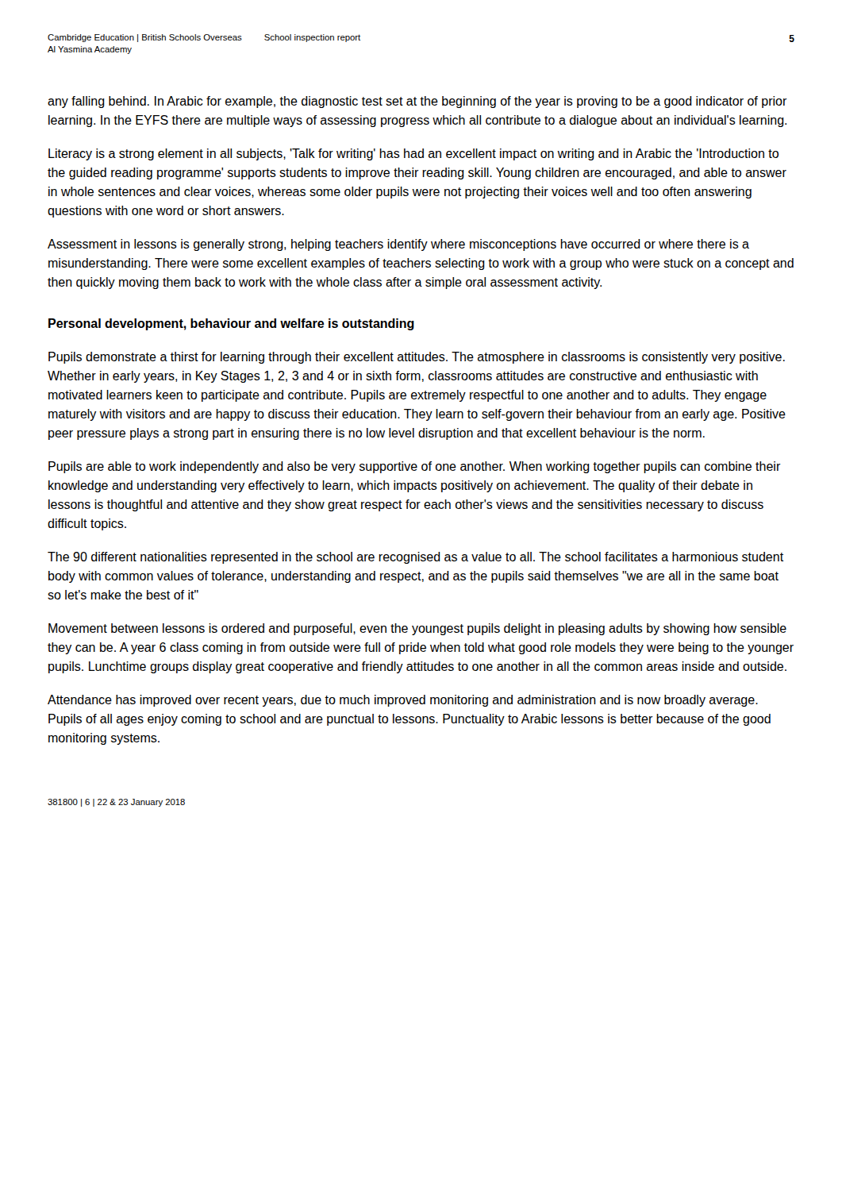Cambridge Education | British Schools OverseasSchool inspection report
Al Yasmina Academy
5
any falling behind. In Arabic for example, the diagnostic test set at the beginning of the year is proving to be a good indicator of prior learning. In the EYFS there are multiple ways of assessing progress which all contribute to a dialogue about an individual's learning.
Literacy is a strong element in all subjects, 'Talk for writing' has had an excellent impact on writing and in Arabic the 'Introduction to the guided reading programme' supports students to improve their reading skill. Young children are encouraged, and able to answer in whole sentences and clear voices, whereas some older pupils were not projecting their voices well and too often answering questions with one word or short answers.
Assessment in lessons is generally strong, helping teachers identify where misconceptions have occurred or where there is a misunderstanding. There were some excellent examples of teachers selecting to work with a group who were stuck on a concept and then quickly moving them back to work with the whole class after a simple oral assessment activity.
Personal development, behaviour and welfare is outstanding
Pupils demonstrate a thirst for learning through their excellent attitudes. The atmosphere in classrooms is consistently very positive. Whether in early years, in Key Stages 1, 2, 3 and 4 or in sixth form, classrooms attitudes are constructive and enthusiastic with motivated learners keen to participate and contribute. Pupils are extremely respectful to one another and to adults. They engage maturely with visitors and are happy to discuss their education. They learn to self-govern their behaviour from an early age. Positive peer pressure plays a strong part in ensuring there is no low level disruption and that excellent behaviour is the norm.
Pupils are able to work independently and also be very supportive of one another. When working together pupils can combine their knowledge and understanding very effectively to learn, which impacts positively on achievement. The quality of their debate in lessons is thoughtful and attentive and they show great respect for each other's views and the sensitivities necessary to discuss difficult topics.
The 90 different nationalities represented in the school are recognised as a value to all. The school facilitates a harmonious student body with common values of tolerance, understanding and respect, and as the pupils said themselves "we are all in the same boat so let's make the best of it"
Movement between lessons is ordered and purposeful, even the youngest pupils delight in pleasing adults by showing how sensible they can be. A year 6 class coming in from outside were full of pride when told what good role models they were being to the younger pupils. Lunchtime groups display great cooperative and friendly attitudes to one another in all the common areas inside and outside.
Attendance has improved over recent years, due to much improved monitoring and administration and is now broadly average. Pupils of all ages enjoy coming to school and are punctual to lessons. Punctuality to Arabic lessons is better because of the good monitoring systems.
381800 | 6 | 22 & 23 January 2018